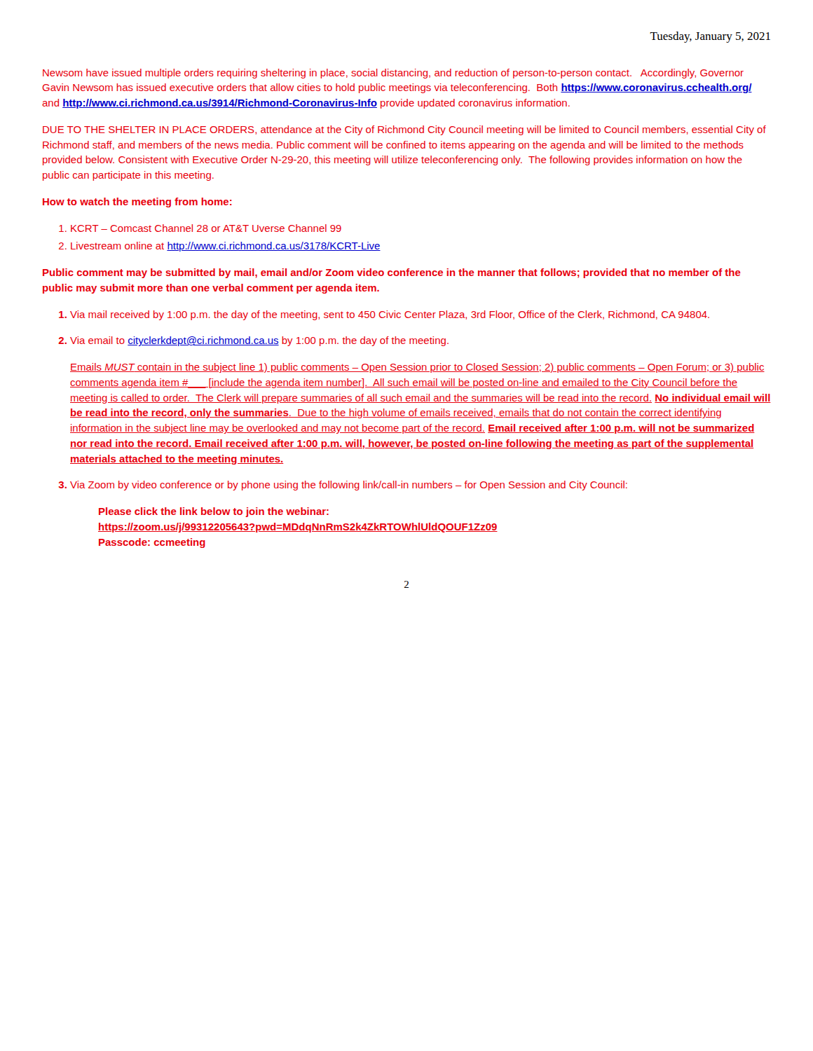Tuesday, January 5, 2021
Newsom have issued multiple orders requiring sheltering in place, social distancing, and reduction of person-to-person contact. Accordingly, Governor Gavin Newsom has issued executive orders that allow cities to hold public meetings via teleconferencing. Both https://www.coronavirus.cchealth.org/ and http://www.ci.richmond.ca.us/3914/Richmond-Coronavirus-Info provide updated coronavirus information.
DUE TO THE SHELTER IN PLACE ORDERS, attendance at the City of Richmond City Council meeting will be limited to Council members, essential City of Richmond staff, and members of the news media. Public comment will be confined to items appearing on the agenda and will be limited to the methods provided below. Consistent with Executive Order N-29-20, this meeting will utilize teleconferencing only. The following provides information on how the public can participate in this meeting.
How to watch the meeting from home:
KCRT – Comcast Channel 28 or AT&T Uverse Channel 99
Livestream online at http://www.ci.richmond.ca.us/3178/KCRT-Live
Public comment may be submitted by mail, email and/or Zoom video conference in the manner that follows; provided that no member of the public may submit more than one verbal comment per agenda item.
Via mail received by 1:00 p.m. the day of the meeting, sent to 450 Civic Center Plaza, 3rd Floor, Office of the Clerk, Richmond, CA 94804.
Via email to cityclerkdept@ci.richmond.ca.us by 1:00 p.m. the day of the meeting.
Emails MUST contain in the subject line 1) public comments – Open Session prior to Closed Session; 2) public comments – Open Forum; or 3) public comments agenda item #___ [include the agenda item number]. All such email will be posted on-line and emailed to the City Council before the meeting is called to order. The Clerk will prepare summaries of all such email and the summaries will be read into the record. No individual email will be read into the record, only the summaries. Due to the high volume of emails received, emails that do not contain the correct identifying information in the subject line may be overlooked and may not become part of the record. Email received after 1:00 p.m. will not be summarized nor read into the record. Email received after 1:00 p.m. will, however, be posted on-line following the meeting as part of the supplemental materials attached to the meeting minutes.
Via Zoom by video conference or by phone using the following link/call-in numbers – for Open Session and City Council:
Please click the link below to join the webinar:
https://zoom.us/j/99312205643?pwd=MDdqNnRmS2k4ZkRTOWhlUldQOUF1Zz09
Passcode: ccmeeting
2